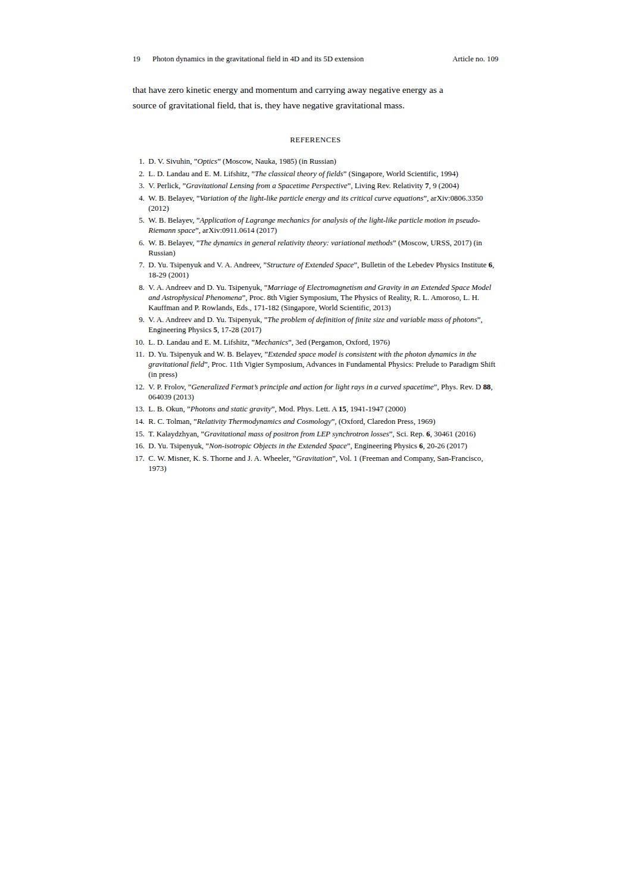19 Photon dynamics in the gravitational field in 4D and its 5D extension Article no. 109
that have zero kinetic energy and momentum and carrying away negative energy as a
source of gravitational field, that is, they have negative gravitational mass.
REFERENCES
1. D. V. Sivuhin, ”Optics” (Moscow, Nauka, 1985) (in Russian)
2. L. D. Landau and E. M. Lifshitz, ”The classical theory of fields” (Singapore, World Scientific, 1994)
3. V. Perlick, ”Gravitational Lensing from a Spacetime Perspective”, Living Rev. Relativity 7, 9 (2004)
4. W. B. Belayev, ”Variation of the light-like particle energy and its critical curve equations”, arXiv:0806.3350 (2012)
5. W. B. Belayev, ”Application of Lagrange mechanics for analysis of the light-like particle motion in pseudo-Riemann space”, arXiv:0911.0614 (2017)
6. W. B. Belayev, ”The dynamics in general relativity theory: variational methods” (Moscow, URSS, 2017) (in Russian)
7. D. Yu. Tsipenyuk and V. A. Andreev, ”Structure of Extended Space”, Bulletin of the Lebedev Physics Institute 6, 18-29 (2001)
8. V. A. Andreev and D. Yu. Tsipenyuk, ”Marriage of Electromagnetism and Gravity in an Extended Space Model and Astrophysical Phenomena”, Proc. 8th Vigier Symposium, The Physics of Reality, R. L. Amoroso, L. H. Kauffman and P. Rowlands, Eds., 171-182 (Singapore, World Scientific, 2013)
9. V. A. Andreev and D. Yu. Tsipenyuk, ”The problem of definition of finite size and variable mass of photons”, Engineering Physics 5, 17-28 (2017)
10. L. D. Landau and E. M. Lifshitz, ”Mechanics”, 3ed (Pergamon, Oxford, 1976)
11. D. Yu. Tsipenyuk and W. B. Belayev, ”Extended space model is consistent with the photon dynamics in the gravitational field”, Proc. 11th Vigier Symposium, Advances in Fundamental Physics: Prelude to Paradigm Shift (in press)
12. V. P. Frolov, ”Generalized Fermat’s principle and action for light rays in a curved spacetime”, Phys. Rev. D 88, 064039 (2013)
13. L. B. Okun, ”Photons and static gravity”, Mod. Phys. Lett. A 15, 1941-1947 (2000)
14. R. C. Tolman, ”Relativity Thermodynamics and Cosmology”, (Oxford, Claredon Press, 1969)
15. T. Kalaydzhyan, ”Gravitational mass of positron from LEP synchrotron losses”, Sci. Rep. 6, 30461 (2016)
16. D. Yu. Tsipenyuk, ”Non-isotropic Objects in the Extended Space”, Engineering Physics 6, 20-26 (2017)
17. C. W. Misner, K. S. Thorne and J. A. Wheeler, ”Gravitation”, Vol. 1 (Freeman and Company, San-Francisco, 1973)